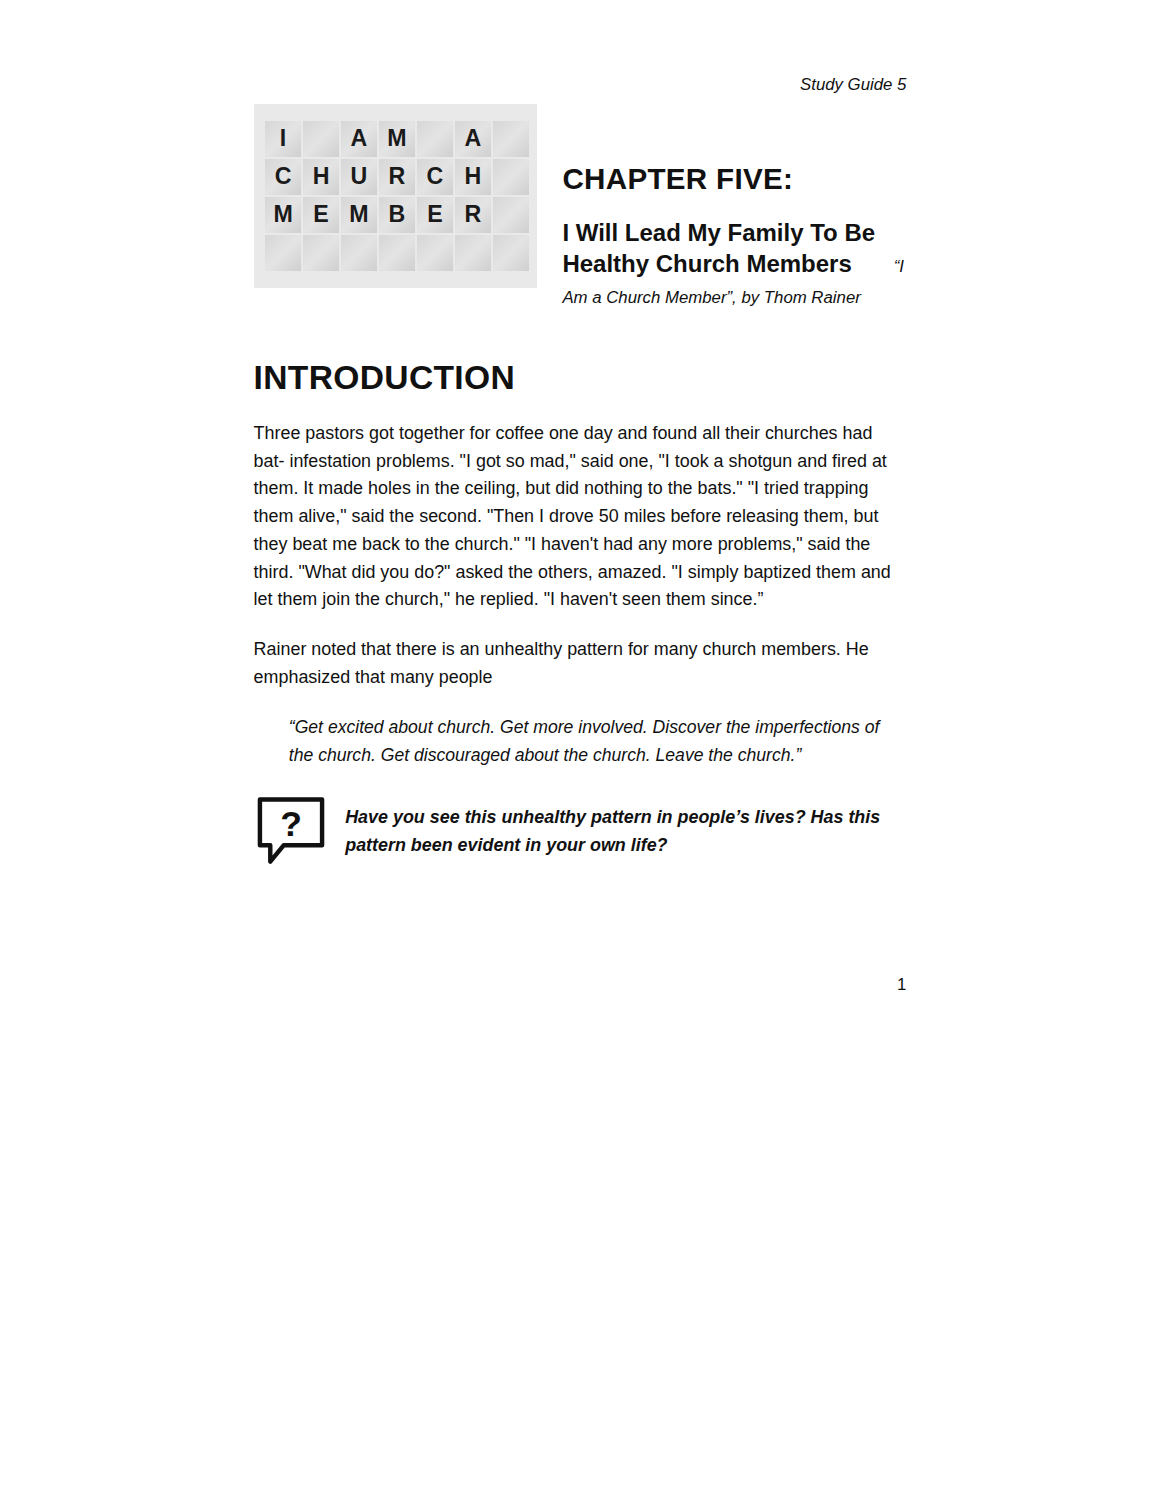Study Guide 5
I·AM·A· CHURCH· MEMBER· ·······
CHAPTER FIVE:
I Will Lead My Family To Be Healthy Church Members “I Am a Church Member”, by Thom Rainer
INTRODUCTION
Three pastors got together for coffee one day and found all their churches had bat- infestation problems. "I got so mad," said one, "I took a shotgun and fired at them. It made holes in the ceiling, but did nothing to the bats." "I tried trapping them alive," said the second. "Then I drove 50 miles before releasing them, but they beat me back to the church." "I haven't had any more problems," said the third. "What did you do?" asked the others, amazed. "I simply baptized them and let them join the church," he replied. "I haven't seen them since.”
Rainer noted that there is an unhealthy pattern for many church members. He emphasized that many people
“Get excited about church. Get more involved. Discover the imperfections of the church. Get discouraged about the church. Leave the church.”
?
Have you see this unhealthy pattern in people’s lives? Has this pattern been evident in your own life?
1